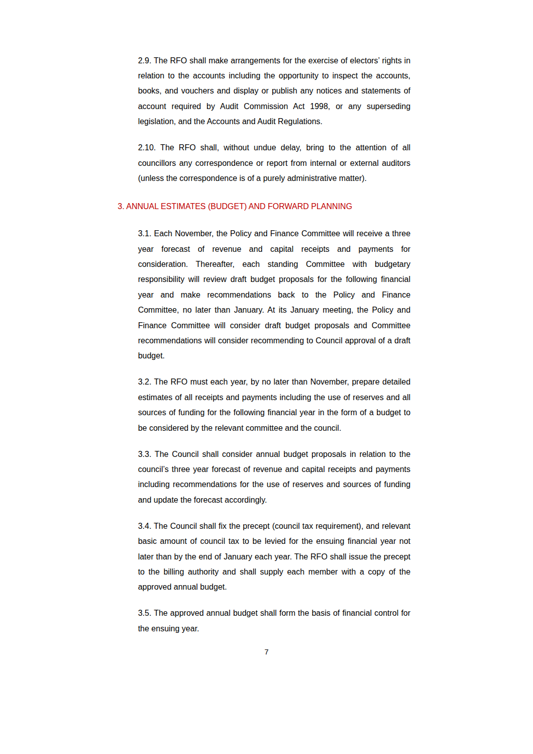2.9. The RFO shall make arrangements for the exercise of electors’ rights in relation to the accounts including the opportunity to inspect the accounts, books, and vouchers and display or publish any notices and statements of account required by Audit Commission Act 1998, or any superseding legislation, and the Accounts and Audit Regulations.
2.10. The RFO shall, without undue delay, bring to the attention of all councillors any correspondence or report from internal or external auditors (unless the correspondence is of a purely administrative matter).
3. ANNUAL ESTIMATES (BUDGET) AND FORWARD PLANNING
3.1. Each November, the Policy and Finance Committee will receive a three year forecast of revenue and capital receipts and payments for consideration. Thereafter, each standing Committee with budgetary responsibility will review draft budget proposals for the following financial year and make recommendations back to the Policy and Finance Committee, no later than January. At its January meeting, the Policy and Finance Committee will consider draft budget proposals and Committee recommendations will consider recommending to Council approval of a draft budget.
3.2. The RFO must each year, by no later than November, prepare detailed estimates of all receipts and payments including the use of reserves and all sources of funding for the following financial year in the form of a budget to be considered by the relevant committee and the council.
3.3. The Council shall consider annual budget proposals in relation to the council’s three year forecast of revenue and capital receipts and payments including recommendations for the use of reserves and sources of funding and update the forecast accordingly.
3.4. The Council shall fix the precept (council tax requirement), and relevant basic amount of council tax to be levied for the ensuing financial year not later than by the end of January each year. The RFO shall issue the precept to the billing authority and shall supply each member with a copy of the approved annual budget.
3.5. The approved annual budget shall form the basis of financial control for the ensuing year.
7